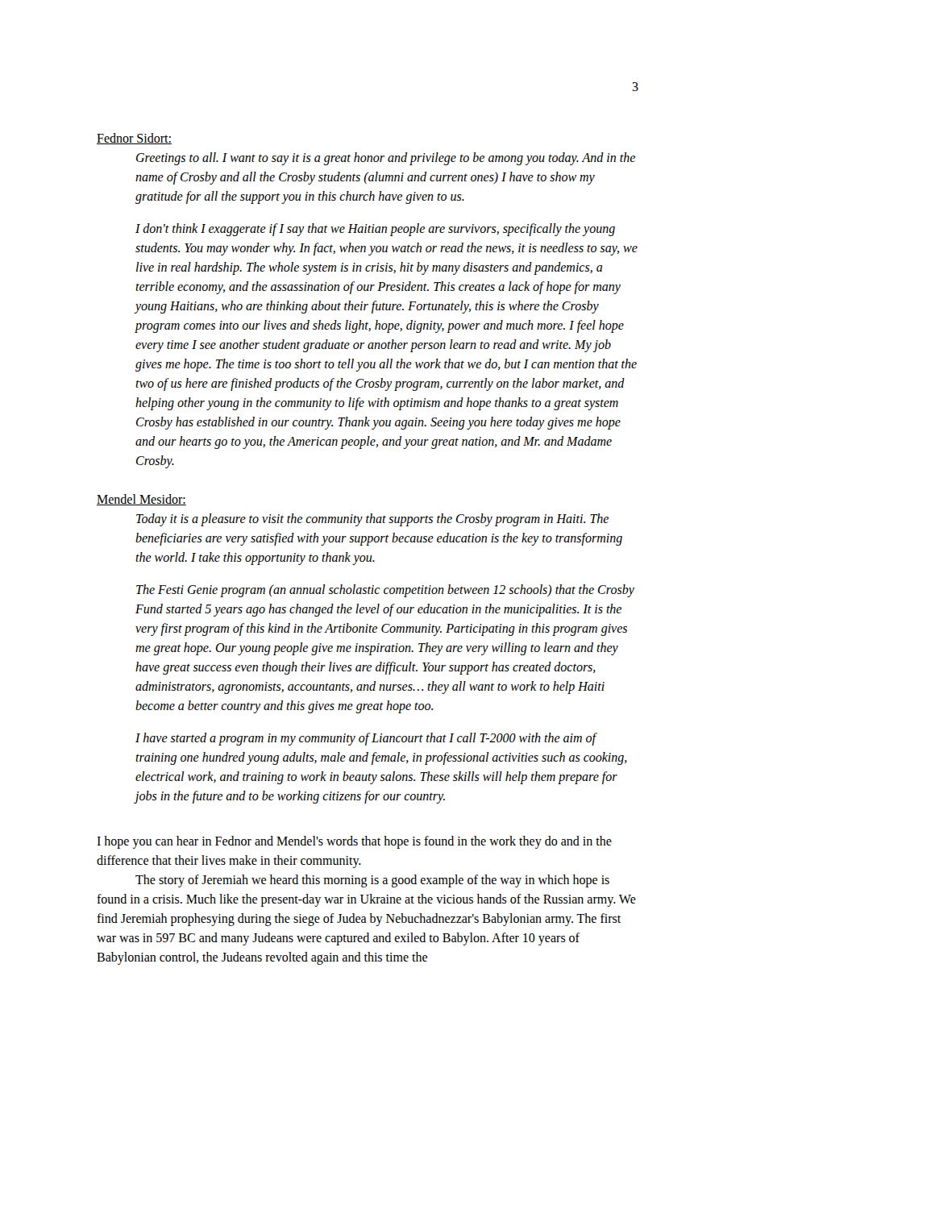3
Fednor Sidort:
Greetings to all. I want to say it is a great honor and privilege to be among you today. And in the name of Crosby and all the Crosby students (alumni and current ones) I have to show my gratitude for all the support you in this church have given to us.
I don't think I exaggerate if I say that we Haitian people are survivors, specifically the young students. You may wonder why. In fact, when you watch or read the news, it is needless to say, we live in real hardship. The whole system is in crisis, hit by many disasters and pandemics, a terrible economy, and the assassination of our President. This creates a lack of hope for many young Haitians, who are thinking about their future. Fortunately, this is where the Crosby program comes into our lives and sheds light, hope, dignity, power and much more. I feel hope every time I see another student graduate or another person learn to read and write. My job gives me hope. The time is too short to tell you all the work that we do, but I can mention that the two of us here are finished products of the Crosby program, currently on the labor market, and helping other young in the community to life with optimism and hope thanks to a great system Crosby has established in our country. Thank you again. Seeing you here today gives me hope and our hearts go to you, the American people, and your great nation, and Mr. and Madame Crosby.
Mendel Mesidor:
Today it is a pleasure to visit the community that supports the Crosby program in Haiti. The beneficiaries are very satisfied with your support because education is the key to transforming the world. I take this opportunity to thank you.
The Festi Genie program (an annual scholastic competition between 12 schools) that the Crosby Fund started 5 years ago has changed the level of our education in the municipalities. It is the very first program of this kind in the Artibonite Community. Participating in this program gives me great hope. Our young people give me inspiration. They are very willing to learn and they have great success even though their lives are difficult. Your support has created doctors, administrators, agronomists, accountants, and nurses… they all want to work to help Haiti become a better country and this gives me great hope too.
I have started a program in my community of Liancourt that I call T-2000 with the aim of training one hundred young adults, male and female, in professional activities such as cooking, electrical work, and training to work in beauty salons. These skills will help them prepare for jobs in the future and to be working citizens for our country.
I hope you can hear in Fednor and Mendel's words that hope is found in the work they do and in the difference that their lives make in their community.
The story of Jeremiah we heard this morning is a good example of the way in which hope is found in a crisis. Much like the present-day war in Ukraine at the vicious hands of the Russian army. We find Jeremiah prophesying during the siege of Judea by Nebuchadnezzar's Babylonian army. The first war was in 597 BC and many Judeans were captured and exiled to Babylon. After 10 years of Babylonian control, the Judeans revolted again and this time the